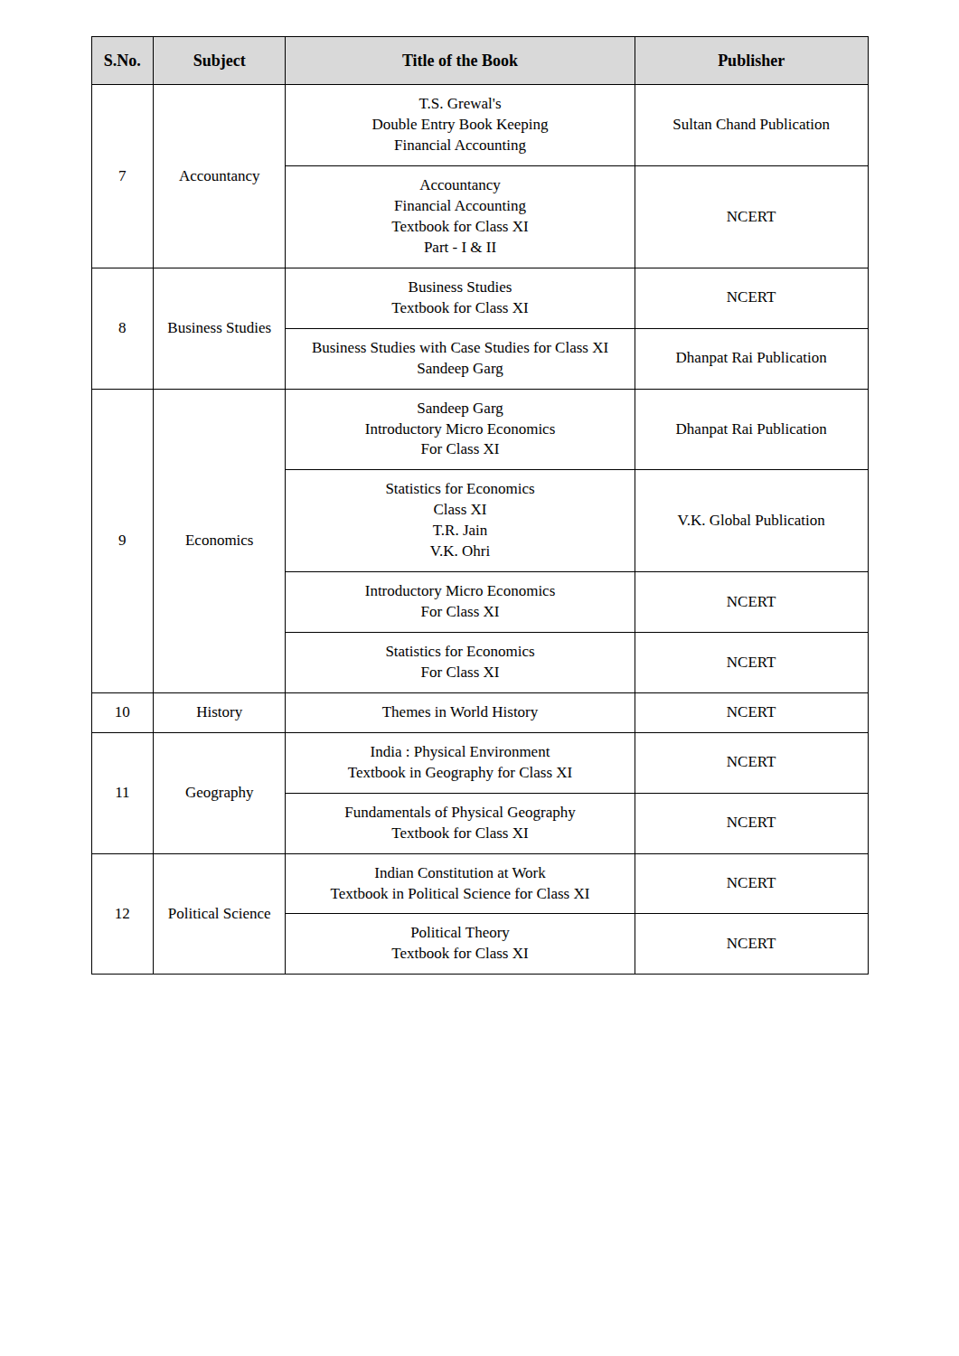| S.No. | Subject | Title of the Book | Publisher |
| --- | --- | --- | --- |
| 7 | Accountancy | T.S. Grewal's Double Entry Book Keeping Financial Accounting | Sultan Chand Publication |
| Accountancy Financial Accounting Textbook for Class XI Part - I & II | NCERT |
| 8 | Business Studies | Business Studies Textbook for Class XI | NCERT |
| Business Studies with Case Studies for Class XI Sandeep Garg | Dhanpat Rai Publication |
| 9 | Economics | Sandeep Garg Introductory Micro Economics For Class XI | Dhanpat Rai Publication |
| Statistics for Economics Class XI T.R. Jain V.K. Ohri | V.K. Global Publication |
| Introductory Micro Economics For Class XI | NCERT |
| Statistics for Economics For Class XI | NCERT |
| 10 | History | Themes in World History | NCERT |
| 11 | Geography | India : Physical Environment Textbook in Geography for Class XI | NCERT |
| Fundamentals of Physical Geography Textbook for Class XI | NCERT |
| 12 | Political Science | Indian Constitution at Work Textbook in Political Science for Class XI | NCERT |
| Political Theory Textbook for Class XI | NCERT |